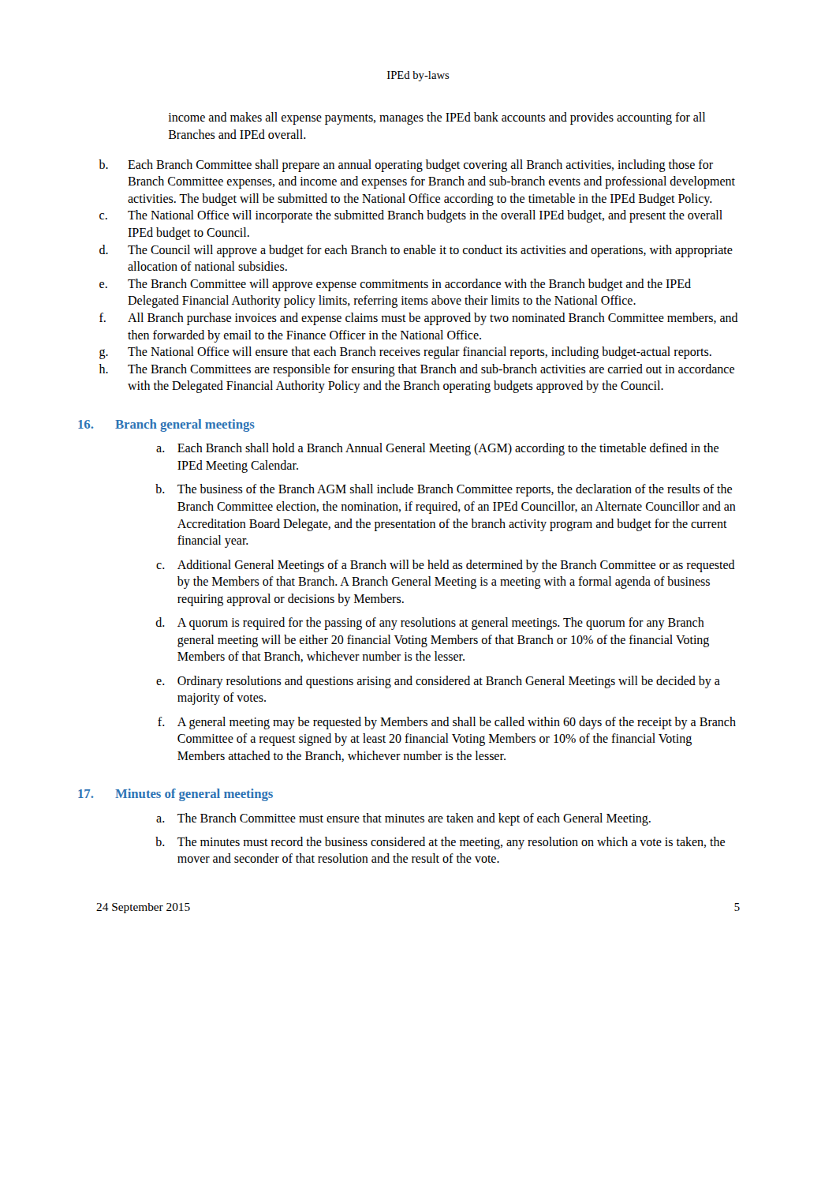IPEd by-laws
income and makes all expense payments, manages the IPEd bank accounts and provides accounting for all Branches and IPEd overall.
Each Branch Committee shall prepare an annual operating budget covering all Branch activities, including those for Branch Committee expenses, and income and expenses for Branch and sub-branch events and professional development activities. The budget will be submitted to the National Office according to the timetable in the IPEd Budget Policy.
The National Office will incorporate the submitted Branch budgets in the overall IPEd budget, and present the overall IPEd budget to Council.
The Council will approve a budget for each Branch to enable it to conduct its activities and operations, with appropriate allocation of national subsidies.
The Branch Committee will approve expense commitments in accordance with the Branch budget and the IPEd Delegated Financial Authority policy limits, referring items above their limits to the National Office.
All Branch purchase invoices and expense claims must be approved by two nominated Branch Committee members, and then forwarded by email to the Finance Officer in the National Office.
The National Office will ensure that each Branch receives regular financial reports, including budget-actual reports.
The Branch Committees are responsible for ensuring that Branch and sub-branch activities are carried out in accordance with the Delegated Financial Authority Policy and the Branch operating budgets approved by the Council.
16. Branch general meetings
Each Branch shall hold a Branch Annual General Meeting (AGM) according to the timetable defined in the IPEd Meeting Calendar.
The business of the Branch AGM shall include Branch Committee reports, the declaration of the results of the Branch Committee election, the nomination, if required, of an IPEd Councillor, an Alternate Councillor and an Accreditation Board Delegate, and the presentation of the branch activity program and budget for the current financial year.
Additional General Meetings of a Branch will be held as determined by the Branch Committee or as requested by the Members of that Branch. A Branch General Meeting is a meeting with a formal agenda of business requiring approval or decisions by Members.
A quorum is required for the passing of any resolutions at general meetings. The quorum for any Branch general meeting will be either 20 financial Voting Members of that Branch or 10% of the financial Voting Members of that Branch, whichever number is the lesser.
Ordinary resolutions and questions arising and considered at Branch General Meetings will be decided by a majority of votes.
A general meeting may be requested by Members and shall be called within 60 days of the receipt by a Branch Committee of a request signed by at least 20 financial Voting Members or 10% of the financial Voting Members attached to the Branch, whichever number is the lesser.
17. Minutes of general meetings
The Branch Committee must ensure that minutes are taken and kept of each General Meeting.
The minutes must record the business considered at the meeting, any resolution on which a vote is taken, the mover and seconder of that resolution and the result of the vote.
24 September 2015 5